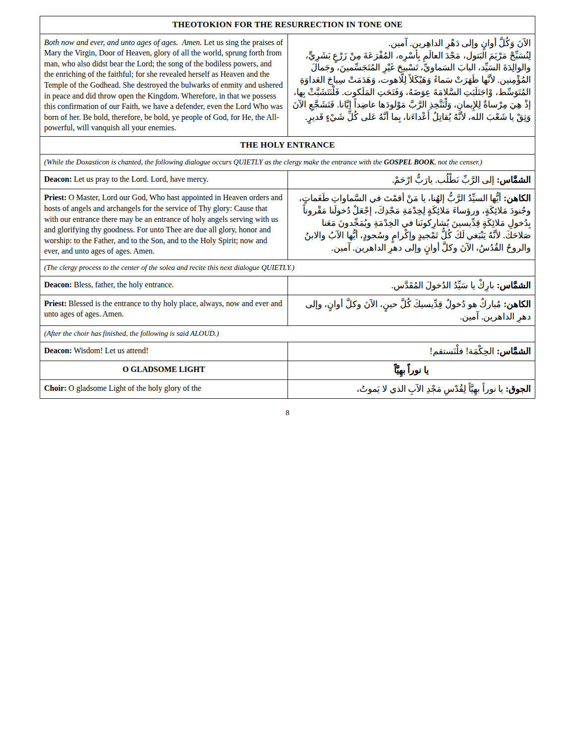| THEOTOKION FOR THE RESURRECTION IN TONE ONE |
| Both now and ever, and unto ages of ages. Amen. Let us sing the praises of Mary the Virgin, Door of Heaven, glory of all the world, sprung forth from man, who also didst bear the Lord; the song of the bodiless powers, and the enriching of the faithful; for she revealed herself as Heaven and the Temple of the Godhead. She destroyed the bulwarks of enmity and ushered in peace and did throw open the Kingdom. Wherefore, in that we possess this confirmation of our Faith, we have a defender, even the Lord Who was born of her. Be bold, therefore, be bold, ye people of God, for He, the All-powerful, will vanquish all your enemies. | الآنَ وَكُلَّ أوانٍ وإلى دَهْرِ الداهِرين. آمين. لِنُسَبِّحْ مَرْيَمَ البَتول، مَجْدَ العالَمِ بِأسْرِه، المُفْرَعَةَ مِنْ زَرْعٍ بَشَرِيٍّ، والوالِدَةَ السَيِّد، البابَ السَماويِّ، تَسْبيحَ غَيْرِ المُتَجَسِّمينَ، وجَمالَ المُؤْمِنين. لأنَّها ظَهَرَتْ سَماءً وَهَيْكَلاً لِلّاهوت، وَهَدَمَتْ سِياجَ العَداوَةِ المُتَوَسِّط، وْاجَتَلَبَتِ السَّلامَةَ عِوَضَهُ، وَفَتَحَتِ المَلَكوت. فَلْنَتَشَبَّثْ بِها، إذْ هِيَ مِرْساةٌ لِلإِيمانِ، وَلْنَتَّخِذِ الرَّبَّ مَوْلودَها عاضِداً إيَّانا. فَتَشَجَّعِ الآنَ وَثِقْ يا شَعْبَ الله، لأنَّهُ يُقاتِلُ أَعْداءَنا، بِما أنَّهُ عَلى كُلِّ شَيْءٍ قَديرٍ. |
| THE HOLY ENTRANCE |
| (While the Doxasticon is chanted, the following dialogue occurs QUIETLY as the clergy make the entrance with the GOSPEL BOOK , not the censer.) |
| Deacon: Let us pray to the Lord. Lord, have mercy. | الشمَّاس: إلى الرَّبِّ نَطْلُب. يارَبُّ ارْحَمْ. |
| Priest: O Master, Lord our God, Who hast appointed in Heaven orders and hosts of angels and archangels for the service of Thy glory: Cause that with our entrance there may be an entrance of holy angels serving with us and glorifying thy goodness. For unto Thee are due all glory, honor and worship: to the Father, and to the Son, and to the Holy Spirit; now and ever, and unto ages of ages. Amen. | الكاهن: أيُّها السيِّدُ الرَّبُّ إلهُنا، يا مَنْ أقمْتَ في السَّماواتِ طَغَماتٍ، وجُنودَ مَلائِكَةٍ، ورؤساءَ مَلائِكَةٍ لِخِدْمَةِ مَجْدِكَ، إجْعَلْ دُخولَنا مَقْروناً بِدُخولِ مَلائِكَةٍ قِدِّيسينَ يُشارِكونَنا في الخِدْمَةِ ويُمَجِّدونَ مَعَنا صَلاحَكَ. لأنَّهُ يَنْبَغي لَكَ كُلُّ تَمْجيدٍ وإكْرامٍ وسُجودٍ، أيُّها الآبُ والابنُ والروحُ القُدُسُ، الآنَ وكلَّ أوانٍ وإلى دهرِ الداهرين. آمين. |
| (The clergy process to the center of the solea and recite this next dialogue QUIETLY.) |
| Deacon: Bless, father, the holy entrance. | الشمَّاس: بارِكْ يا سَيِّدُ الدُخولَ المُقَدَّس. |
| Priest: Blessed is the entrance to thy holy place, always, now and ever and unto ages of ages. Amen. | الكاهن: مُباركٌ هو دُخولُ قِدِّيسيكَ كُلَّ حينٍ، الآنَ وكلَّ أوانٍ، وإلى دهرِ الداهرين. آمين. |
| (After the choir has finished, the following is said ALOUD.) |
| Deacon: Wisdom! Let us attend! | الشمَّاس: الحِكْمَة! فلْنَستقم! |
| O GLADSOME LIGHT | يا نوراً بهِيَّاً |
| Choir: O gladsome Light of the holy glory of the | الجوق: يا نوراً بهِيَّاً لِقُدْسِ مَجْدِ الآبِ الذي لا يَموتُ، |
8